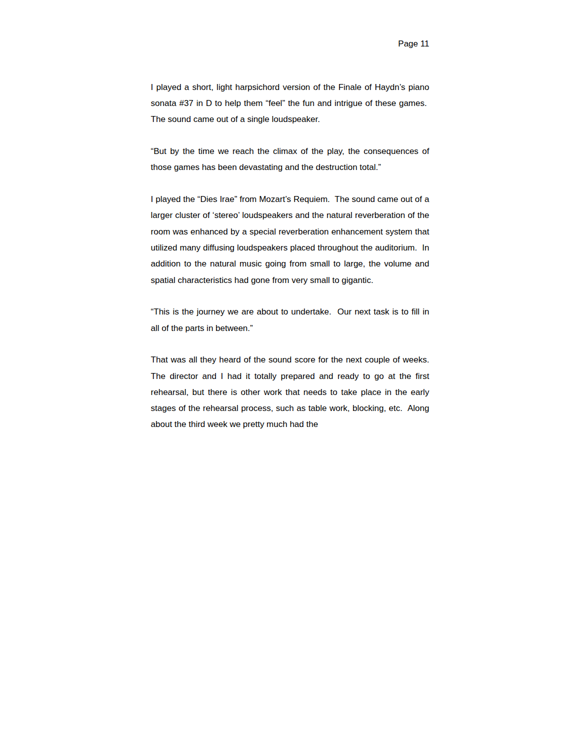Page 11
I played a short, light harpsichord version of the Finale of Haydn’s piano sonata #37 in D to help them “feel” the fun and intrigue of these games. The sound came out of a single loudspeaker.
“But by the time we reach the climax of the play, the consequences of those games has been devastating and the destruction total.”
I played the “Dies Irae” from Mozart’s Requiem. The sound came out of a larger cluster of ‘stereo’ loudspeakers and the natural reverberation of the room was enhanced by a special reverberation enhancement system that utilized many diffusing loudspeakers placed throughout the auditorium. In addition to the natural music going from small to large, the volume and spatial characteristics had gone from very small to gigantic.
“This is the journey we are about to undertake. Our next task is to fill in all of the parts in between.”
That was all they heard of the sound score for the next couple of weeks. The director and I had it totally prepared and ready to go at the first rehearsal, but there is other work that needs to take place in the early stages of the rehearsal process, such as table work, blocking, etc. Along about the third week we pretty much had the